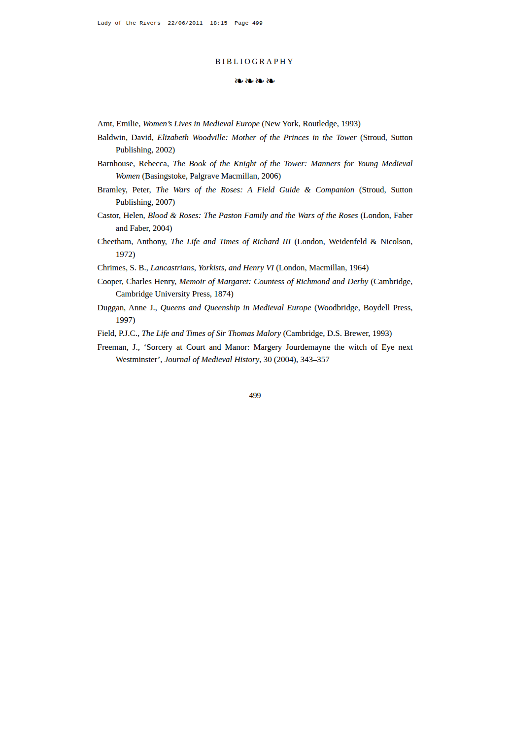Lady of the Rivers 22/06/2011 18:15 Page 499
BIBLIOGRAPHY
❧❧❧❧
Amt, Emilie, Women’s Lives in Medieval Europe (New York, Routledge, 1993)
Baldwin, David, Elizabeth Woodville: Mother of the Princes in the Tower (Stroud, Sutton Publishing, 2002)
Barnhouse, Rebecca, The Book of the Knight of the Tower: Manners for Young Medieval Women (Basingstoke, Palgrave Macmillan, 2006)
Bramley, Peter, The Wars of the Roses: A Field Guide & Companion (Stroud, Sutton Publishing, 2007)
Castor, Helen, Blood & Roses: The Paston Family and the Wars of the Roses (London, Faber and Faber, 2004)
Cheetham, Anthony, The Life and Times of Richard III (London, Weidenfeld & Nicolson, 1972)
Chrimes, S. B., Lancastrians, Yorkists, and Henry VI (London, Macmillan, 1964)
Cooper, Charles Henry, Memoir of Margaret: Countess of Richmond and Derby (Cambridge, Cambridge University Press, 1874)
Duggan, Anne J., Queens and Queenship in Medieval Europe (Woodbridge, Boydell Press, 1997)
Field, P.J.C., The Life and Times of Sir Thomas Malory (Cambridge, D.S. Brewer, 1993)
Freeman, J., ‘Sorcery at Court and Manor: Margery Jourdemayne the witch of Eye next Westminster’, Journal of Medieval History, 30 (2004), 343–357
499